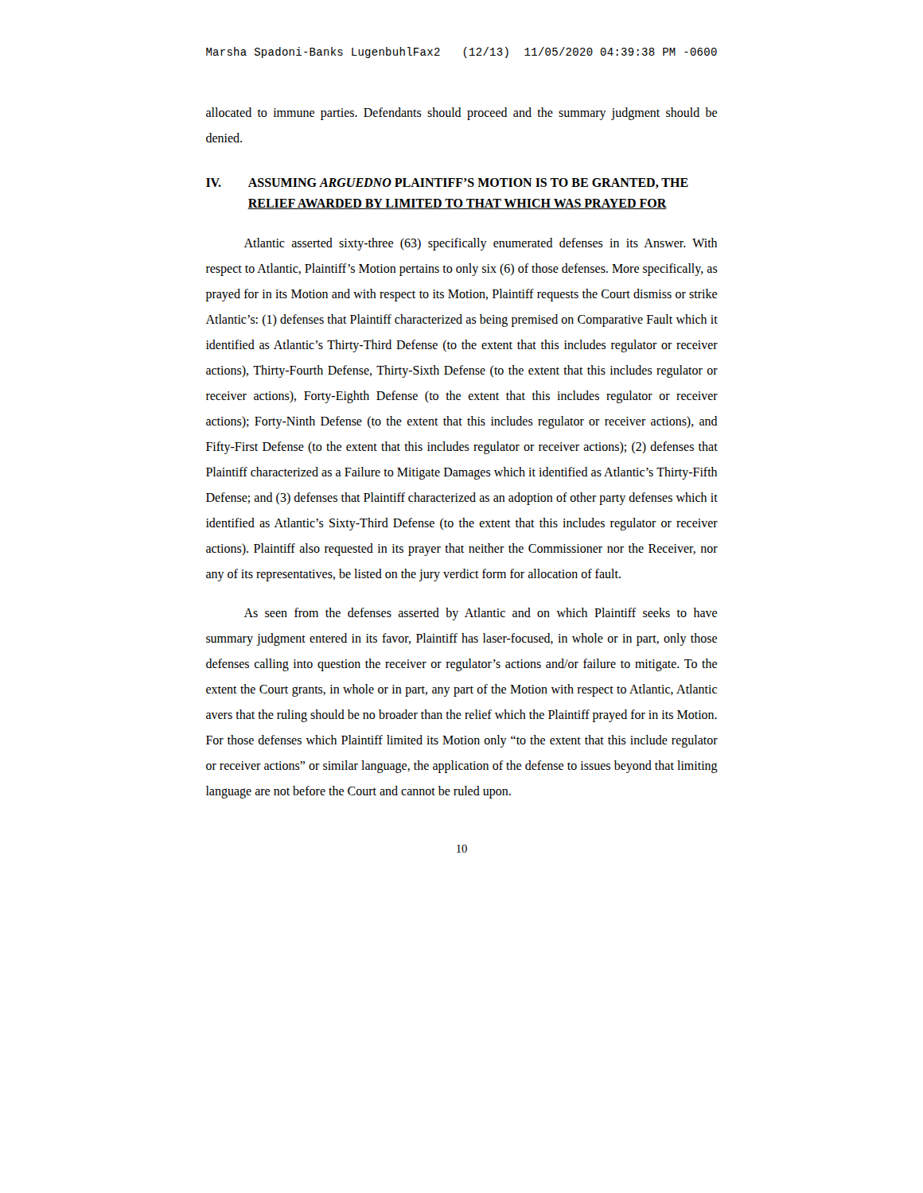Marsha Spadoni-Banks LugenbuhlFax2 (12/13) 11/05/2020 04:39:38 PM -0600
allocated to immune parties. Defendants should proceed and the summary judgment should be denied.
IV. ASSUMING ARGUEDNO PLAINTIFF’S MOTION IS TO BE GRANTED, THE RELIEF AWARDED BY LIMITED TO THAT WHICH WAS PRAYED FOR
Atlantic asserted sixty-three (63) specifically enumerated defenses in its Answer. With respect to Atlantic, Plaintiff’s Motion pertains to only six (6) of those defenses. More specifically, as prayed for in its Motion and with respect to its Motion, Plaintiff requests the Court dismiss or strike Atlantic’s: (1) defenses that Plaintiff characterized as being premised on Comparative Fault which it identified as Atlantic’s Thirty-Third Defense (to the extent that this includes regulator or receiver actions), Thirty-Fourth Defense, Thirty-Sixth Defense (to the extent that this includes regulator or receiver actions), Forty-Eighth Defense (to the extent that this includes regulator or receiver actions); Forty-Ninth Defense (to the extent that this includes regulator or receiver actions), and Fifty-First Defense (to the extent that this includes regulator or receiver actions); (2) defenses that Plaintiff characterized as a Failure to Mitigate Damages which it identified as Atlantic’s Thirty-Fifth Defense; and (3) defenses that Plaintiff characterized as an adoption of other party defenses which it identified as Atlantic’s Sixty-Third Defense (to the extent that this includes regulator or receiver actions). Plaintiff also requested in its prayer that neither the Commissioner nor the Receiver, nor any of its representatives, be listed on the jury verdict form for allocation of fault.
As seen from the defenses asserted by Atlantic and on which Plaintiff seeks to have summary judgment entered in its favor, Plaintiff has laser-focused, in whole or in part, only those defenses calling into question the receiver or regulator’s actions and/or failure to mitigate. To the extent the Court grants, in whole or in part, any part of the Motion with respect to Atlantic, Atlantic avers that the ruling should be no broader than the relief which the Plaintiff prayed for in its Motion. For those defenses which Plaintiff limited its Motion only “to the extent that this include regulator or receiver actions” or similar language, the application of the defense to issues beyond that limiting language are not before the Court and cannot be ruled upon.
10